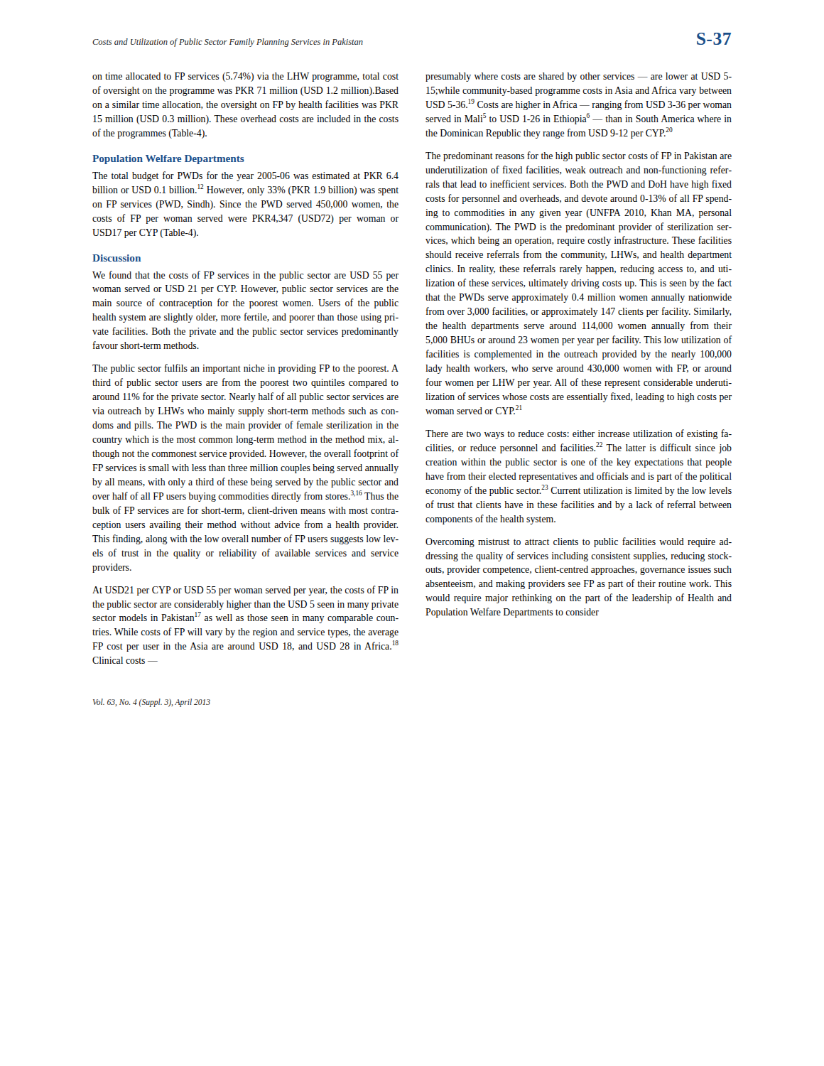Costs and Utilization of Public Sector Family Planning Services in Pakistan
S-37
on time allocated to FP services (5.74%) via the LHW programme, total cost of oversight on the programme was PKR 71 million (USD 1.2 million).Based on a similar time allocation, the oversight on FP by health facilities was PKR 15 million (USD 0.3 million). These overhead costs are included in the costs of the programmes (Table-4).
Population Welfare Departments
The total budget for PWDs for the year 2005-06 was estimated at PKR 6.4 billion or USD 0.1 billion.12 However, only 33% (PKR 1.9 billion) was spent on FP services (PWD, Sindh). Since the PWD served 450,000 women, the costs of FP per woman served were PKR4,347 (USD72) per woman or USD17 per CYP (Table-4).
Discussion
We found that the costs of FP services in the public sector are USD 55 per woman served or USD 21 per CYP. However, public sector services are the main source of contraception for the poorest women. Users of the public health system are slightly older, more fertile, and poorer than those using private facilities. Both the private and the public sector services predominantly favour short-term methods.
The public sector fulfils an important niche in providing FP to the poorest. A third of public sector users are from the poorest two quintiles compared to around 11% for the private sector. Nearly half of all public sector services are via outreach by LHWs who mainly supply short-term methods such as condoms and pills. The PWD is the main provider of female sterilization in the country which is the most common long-term method in the method mix, although not the commonest service provided. However, the overall footprint of FP services is small with less than three million couples being served annually by all means, with only a third of these being served by the public sector and over half of all FP users buying commodities directly from stores.3,16 Thus the bulk of FP services are for short-term, client-driven means with most contraception users availing their method without advice from a health provider. This finding, along with the low overall number of FP users suggests low levels of trust in the quality or reliability of available services and service providers.
At USD21 per CYP or USD 55 per woman served per year, the costs of FP in the public sector are considerably higher than the USD 5 seen in many private sector models in Pakistan17 as well as those seen in many comparable countries. While costs of FP will vary by the region and service types, the average FP cost per user in the Asia are around USD 18, and USD 28 in Africa.18 Clinical costs —
presumably where costs are shared by other services — are lower at USD 5-15;while community-based programme costs in Asia and Africa vary between USD 5-36.19 Costs are higher in Africa — ranging from USD 3-36 per woman served in Mali5 to USD 1-26 in Ethiopia6 — than in South America where in the Dominican Republic they range from USD 9-12 per CYP.20
The predominant reasons for the high public sector costs of FP in Pakistan are underutilization of fixed facilities, weak outreach and non-functioning referrals that lead to inefficient services. Both the PWD and DoH have high fixed costs for personnel and overheads, and devote around 0-13% of all FP spending to commodities in any given year (UNFPA 2010, Khan MA, personal communication). The PWD is the predominant provider of sterilization services, which being an operation, require costly infrastructure. These facilities should receive referrals from the community, LHWs, and health department clinics. In reality, these referrals rarely happen, reducing access to, and utilization of these services, ultimately driving costs up. This is seen by the fact that the PWDs serve approximately 0.4 million women annually nationwide from over 3,000 facilities, or approximately 147 clients per facility. Similarly, the health departments serve around 114,000 women annually from their 5,000 BHUs or around 23 women per year per facility. This low utilization of facilities is complemented in the outreach provided by the nearly 100,000 lady health workers, who serve around 430,000 women with FP, or around four women per LHW per year. All of these represent considerable underutilization of services whose costs are essentially fixed, leading to high costs per woman served or CYP.21
There are two ways to reduce costs: either increase utilization of existing facilities, or reduce personnel and facilities.22 The latter is difficult since job creation within the public sector is one of the key expectations that people have from their elected representatives and officials and is part of the political economy of the public sector.23 Current utilization is limited by the low levels of trust that clients have in these facilities and by a lack of referral between components of the health system.
Overcoming mistrust to attract clients to public facilities would require addressing the quality of services including consistent supplies, reducing stock-outs, provider competence, client-centred approaches, governance issues such absenteeism, and making providers see FP as part of their routine work. This would require major rethinking on the part of the leadership of Health and Population Welfare Departments to consider
Vol. 63, No. 4 (Suppl. 3), April 2013